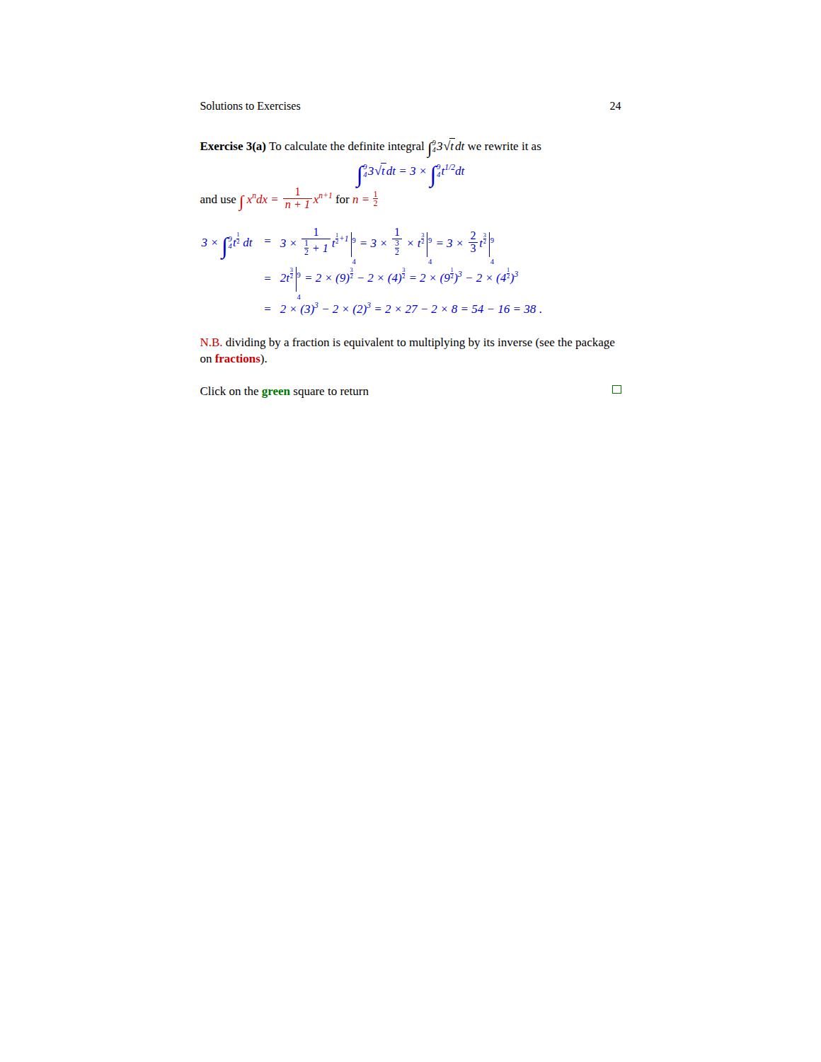Solutions to Exercises 24
Exercise 3(a) To calculate the definite integral ∫943√tdt we rewrite it as
∫943√tdt = 3 × ∫94t1/2dt
and use ∫ xndx = 1 n + 1xn+1 for n = 12
| 3 × ∫ 9 4 t 1 2 dt | = | 3 × 1 1 2 + 1 t 1 2 +1 9 4 = 3 × 1 3 2 × t 3 2 9 4 = 3 × 2 3 t 3 2 9 4 |
| | = | 2t 3 2 9 4 = 2 × (9) 3 2 − 2 × (4) 3 2 = 2 × (9 1 2 ) 3 − 2 × (4 1 2 ) 3 |
| | = | 2 × (3) 3 − 2 × (2) 3 = 2 × 27 − 2 × 8 = 54 − 16 = 38 . |
N.B. dividing by a fraction is equivalent to multiplying by its inverse (see the package on fractions).
Click on the green square to return